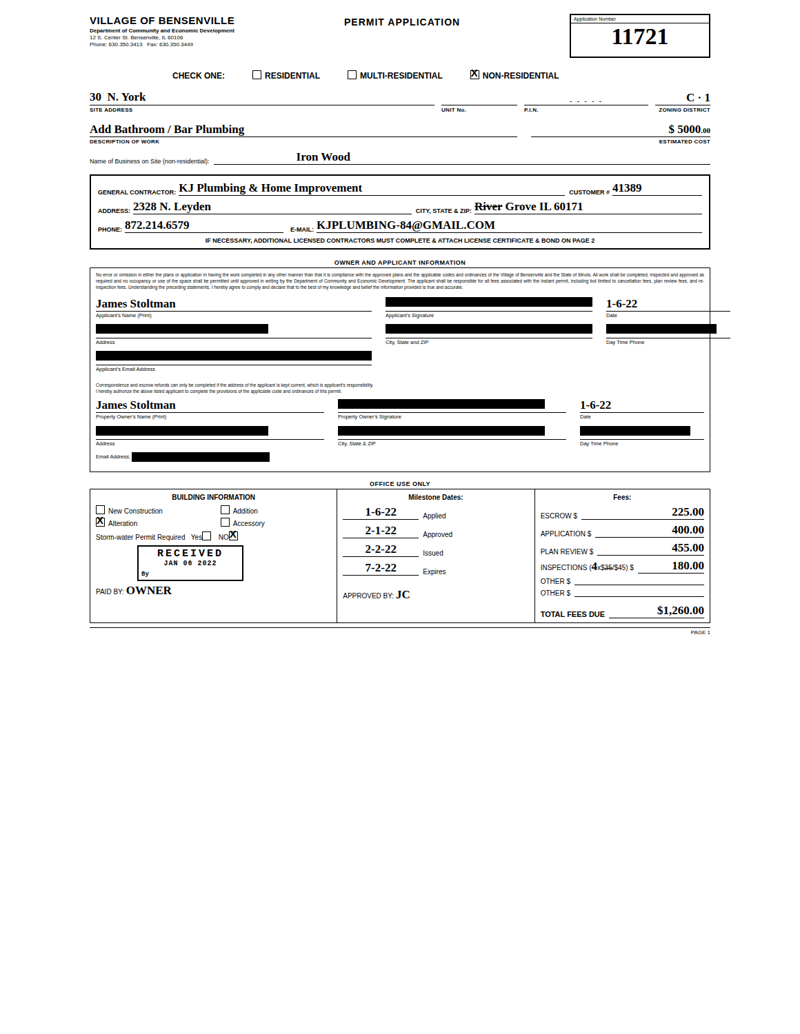VILLAGE OF BENSENVILLE
Department of Community and Economic Development
12 S. Center St. Bensenville, IL 60106
Phone: 630.350.3413 Fax: 630.350.3449
PERMIT APPLICATION
Application Number
11721
CHECK ONE: RESIDENTIAL MULTI-RESIDENTIAL NON-RESIDENTIAL
30 N. York
- - - - -
C · 1
SITE ADDRESS
UNIT No.
P.I.N.
ZONING DISTRICT
Add Bathroom / Bar Plumbing
$ 5000.00
DESCRIPTION OF WORK
ESTIMATED COST
Name of Business on Site (non-residential):
Iron Wood
GENERAL CONTRACTOR:
KJ Plumbing & Home Improvement
CUSTOMER #
41389
ADDRESS:
2328 N. Leyden
CITY, STATE & ZIP:
River Grove IL 60171
PHONE:
872.214.6579
E-MAIL:
KJPLUMBING-84@GMAIL.COM
IF NECESSARY, ADDITIONAL LICENSED CONTRACTORS MUST COMPLETE & ATTACH LICENSE CERTIFICATE & BOND ON PAGE 2
OWNER AND APPLICANT INFORMATION
No error or omission in either the plans or application in having the work completed in any other manner than that it is compliance with the approved plans and the applicable codes and ordinances of the Village of Bensenville and the State of Illinois. All work shall be completed, inspected and approved as required and no occupancy or use of the space shall be permitted until approved in writing by the Department of Community and Economic Development. The applicant shall be responsible for all fees associated with the instant permit, including but limited to cancellation fees, plan review fees, and re-inspection fees. Understanding the preceding statements, I hereby agree to comply and declare that to the best of my knowledge and belief the information provided is true and accurate.
James Stoltman
Applicant's Name (Print)
Address
Applicant's Email Address
Applicant's Signature
City, State and ZIP
1-6-22
Date
Day Time Phone
Correspondence and escrow refunds can only be completed if the address of the applicant is kept current, which is applicant's responsibility.
I hereby authorize the above listed applicant to complete the provisions of the applicable code and ordinances of this permit.
James Stoltman
Property Owner's Name (Print)
Address
Email Address:
Property Owner's Signature
City, State & ZIP
1-6-22
Date
Day Time Phone
OFFICE USE ONLY
BUILDING INFORMATION
New Construction
Addition
Alteration
Accessory
Storm-water Permit Required Yes NO
RECEIVED
JAN 06 2022
By
PAID BY: OWNER
Milestone Dates:
1-6-22
Applied
2-1-22
Approved
2-2-22
Issued
7-2-22
Expires
APPROVED BY: JC
Fees:
ESCROW $
225.00
APPLICATION $
400.00
PLAN REVIEW $
455.00
INSPECTIONS (4x$35/$45) $
180.00
OTHER $
OTHER $
TOTAL FEES DUE
$1,260.00
PAGE 1